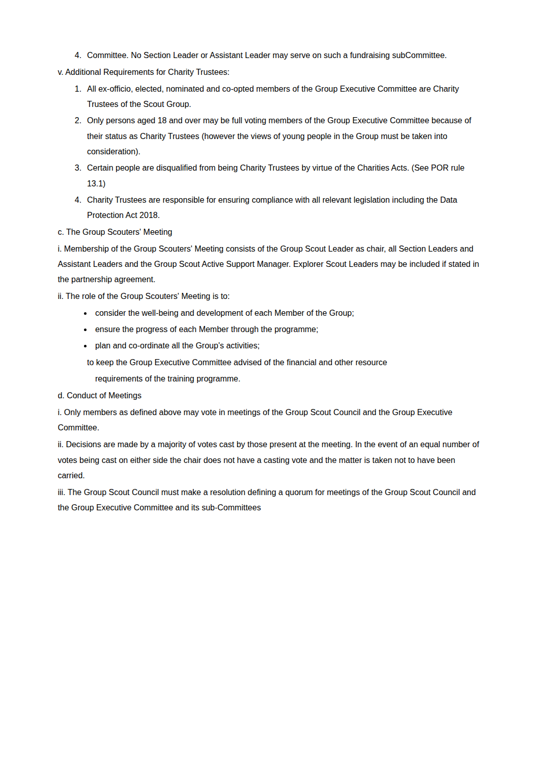Committee. No Section Leader or Assistant Leader may serve on such a fundraising subCommittee.
v. Additional Requirements for Charity Trustees:
All ex-officio, elected, nominated and co-opted members of the Group Executive Committee are Charity Trustees of the Scout Group.
Only persons aged 18 and over may be full voting members of the Group Executive Committee because of their status as Charity Trustees (however the views of young people in the Group must be taken into consideration).
Certain people are disqualified from being Charity Trustees by virtue of the Charities Acts. (See POR rule 13.1)
Charity Trustees are responsible for ensuring compliance with all relevant legislation including the Data Protection Act 2018.
c. The Group Scouters' Meeting
i. Membership of the Group Scouters' Meeting consists of the Group Scout Leader as chair, all Section Leaders and Assistant Leaders and the Group Scout Active Support Manager. Explorer Scout Leaders may be included if stated in the partnership agreement.
ii. The role of the Group Scouters' Meeting is to:
consider the well-being and development of each Member of the Group;
ensure the progress of each Member through the programme;
plan and co-ordinate all the Group's activities;
to keep the Group Executive Committee advised of the financial and other resource
requirements of the training programme.
d. Conduct of Meetings
i. Only members as defined above may vote in meetings of the Group Scout Council and the Group Executive Committee.
ii. Decisions are made by a majority of votes cast by those present at the meeting. In the event of an equal number of votes being cast on either side the chair does not have a casting vote and the matter is taken not to have been carried.
iii. The Group Scout Council must make a resolution defining a quorum for meetings of the Group Scout Council and the Group Executive Committee and its sub-Committees